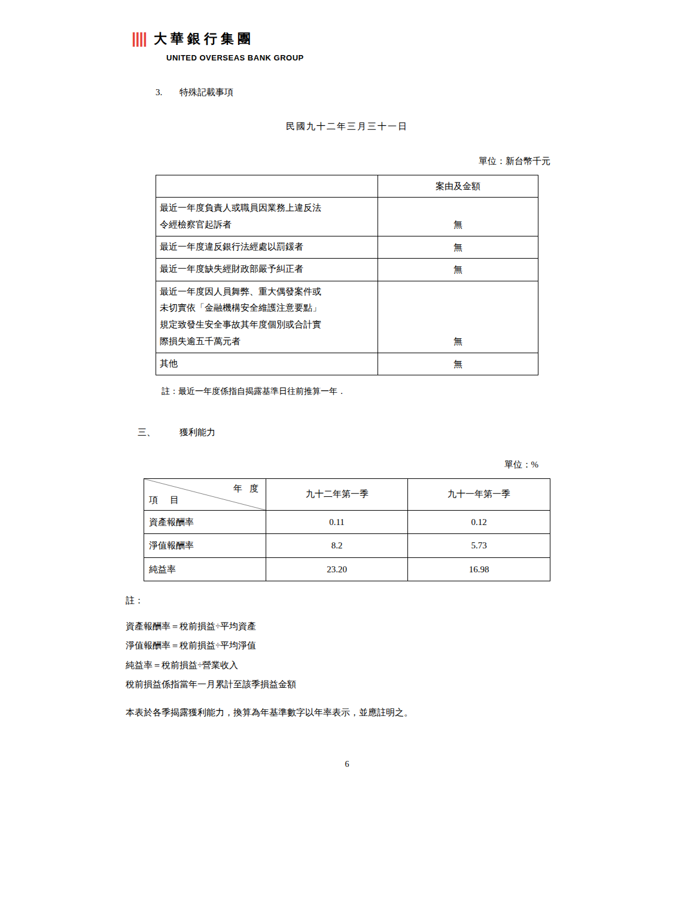|||| 大華銀行集團
UNITED OVERSEAS BANK GROUP
3. 特殊記載事項
民國九十二年三月三十一日
單位：新台幣千元
| | 案由及金額 |
| 最近一年度負責人或職員因業務上違反法 令經檢察官起訴者 | 無 |
| 最近一年度違反銀行法經處以罰鍰者 | 無 |
| 最近一年度缺失經財政部嚴予糾正者 | 無 |
| 最近一年度因人員舞弊、重大偶發案件或 未切實依「金融機構安全維護注意要點」 規定致發生安全事故其年度個別或合計實 際損失逾五千萬元者 | 無 |
| 其他 | 無 |
註：最近一年度係指自揭露基準日往前推算一年．
三、獲利能力
單位：%
| 年 度 項 目 | 九十二年第一季 | 九十一年第一季 |
| 資產報酬率 | 0.11 | 0.12 |
| 淨值報酬率 | 8.2 | 5.73 |
| 純益率 | 23.20 | 16.98 |
註：
資產報酬率＝稅前損益÷平均資產
淨值報酬率＝稅前損益÷平均淨值
純益率＝稅前損益÷營業收入
稅前損益係指當年一月累計至該季損益金額
本表於各季揭露獲利能力，換算為年基準數字以年率表示，並應註明之。
6